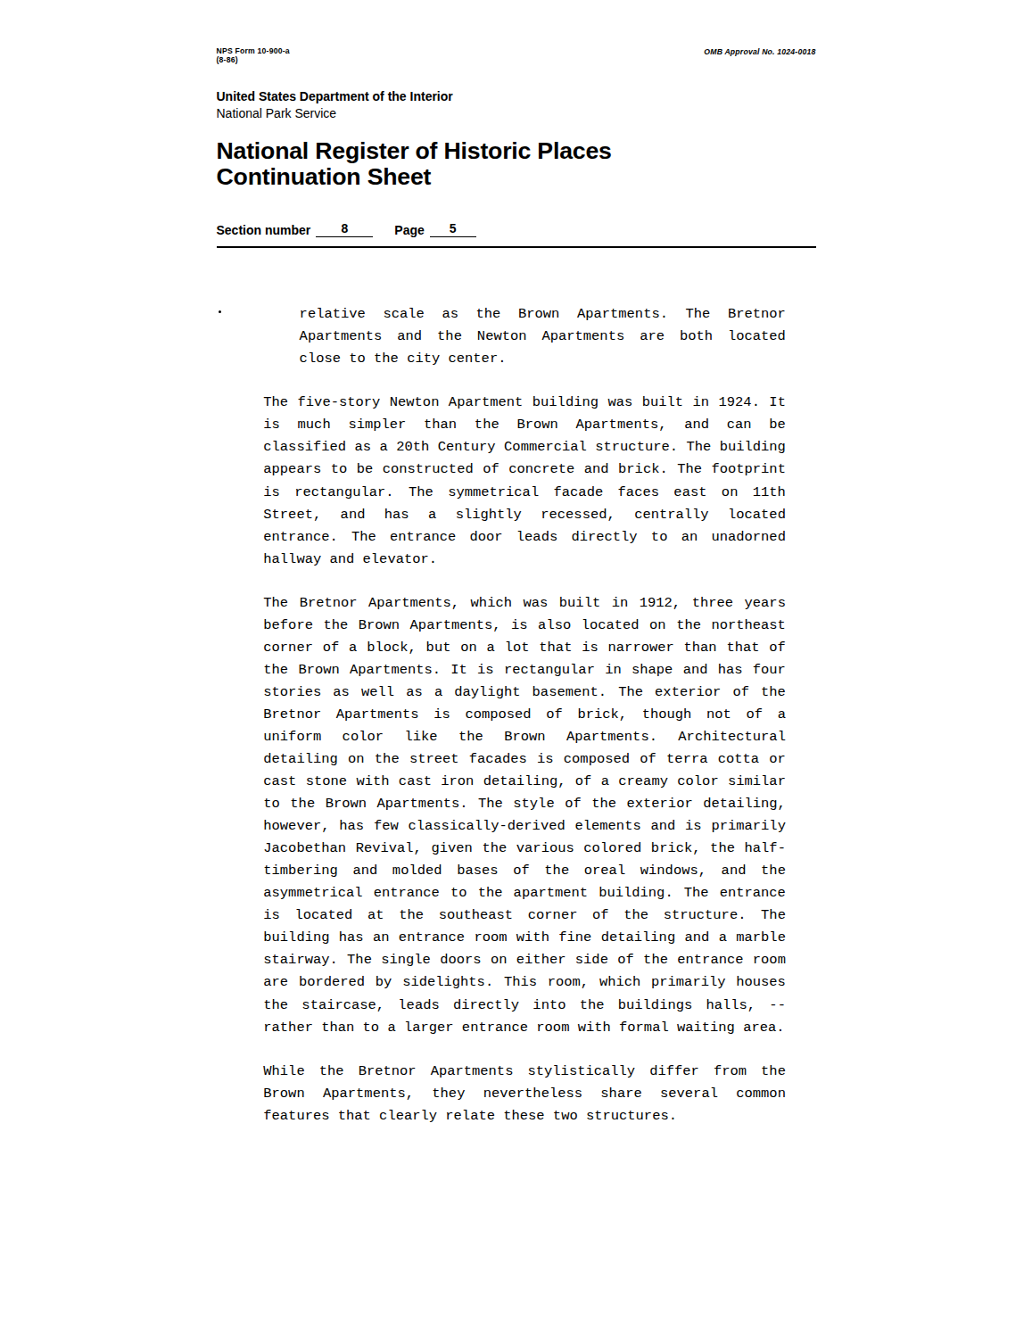NPS Form 10-900-a
(8-86)
OMB Approval No. 1024-0018
United States Department of the Interior
National Park Service
National Register of Historic Places
Continuation Sheet
Section number 8 Page 5
relative scale as the Brown Apartments. The Bretnor Apartments and the Newton Apartments are both located close to the city center.
The five-story Newton Apartment building was built in 1924. It is much simpler than the Brown Apartments, and can be classified as a 20th Century Commercial structure. The building appears to be constructed of concrete and brick. The footprint is rectangular. The symmetrical facade faces east on 11th Street, and has a slightly recessed, centrally located entrance. The entrance door leads directly to an unadorned hallway and elevator.
The Bretnor Apartments, which was built in 1912, three years before the Brown Apartments, is also located on the northeast corner of a block, but on a lot that is narrower than that of the Brown Apartments. It is rectangular in shape and has four stories as well as a daylight basement. The exterior of the Bretnor Apartments is composed of brick, though not of a uniform color like the Brown Apartments. Architectural detailing on the street facades is composed of terra cotta or cast stone with cast iron detailing, of a creamy color similar to the Brown Apartments. The style of the exterior detailing, however, has few classically-derived elements and is primarily Jacobethan Revival, given the various colored brick, the half-timbering and molded bases of the oreal windows, and the asymmetrical entrance to the apartment building. The entrance is located at the southeast corner of the structure. The building has an entrance room with fine detailing and a marble stairway. The single doors on either side of the entrance room are bordered by sidelights. This room, which primarily houses the staircase, leads directly into the buildings halls, -- rather than to a larger entrance room with formal waiting area.
While the Bretnor Apartments stylistically differ from the Brown Apartments, they nevertheless share several common features that clearly relate these two structures.